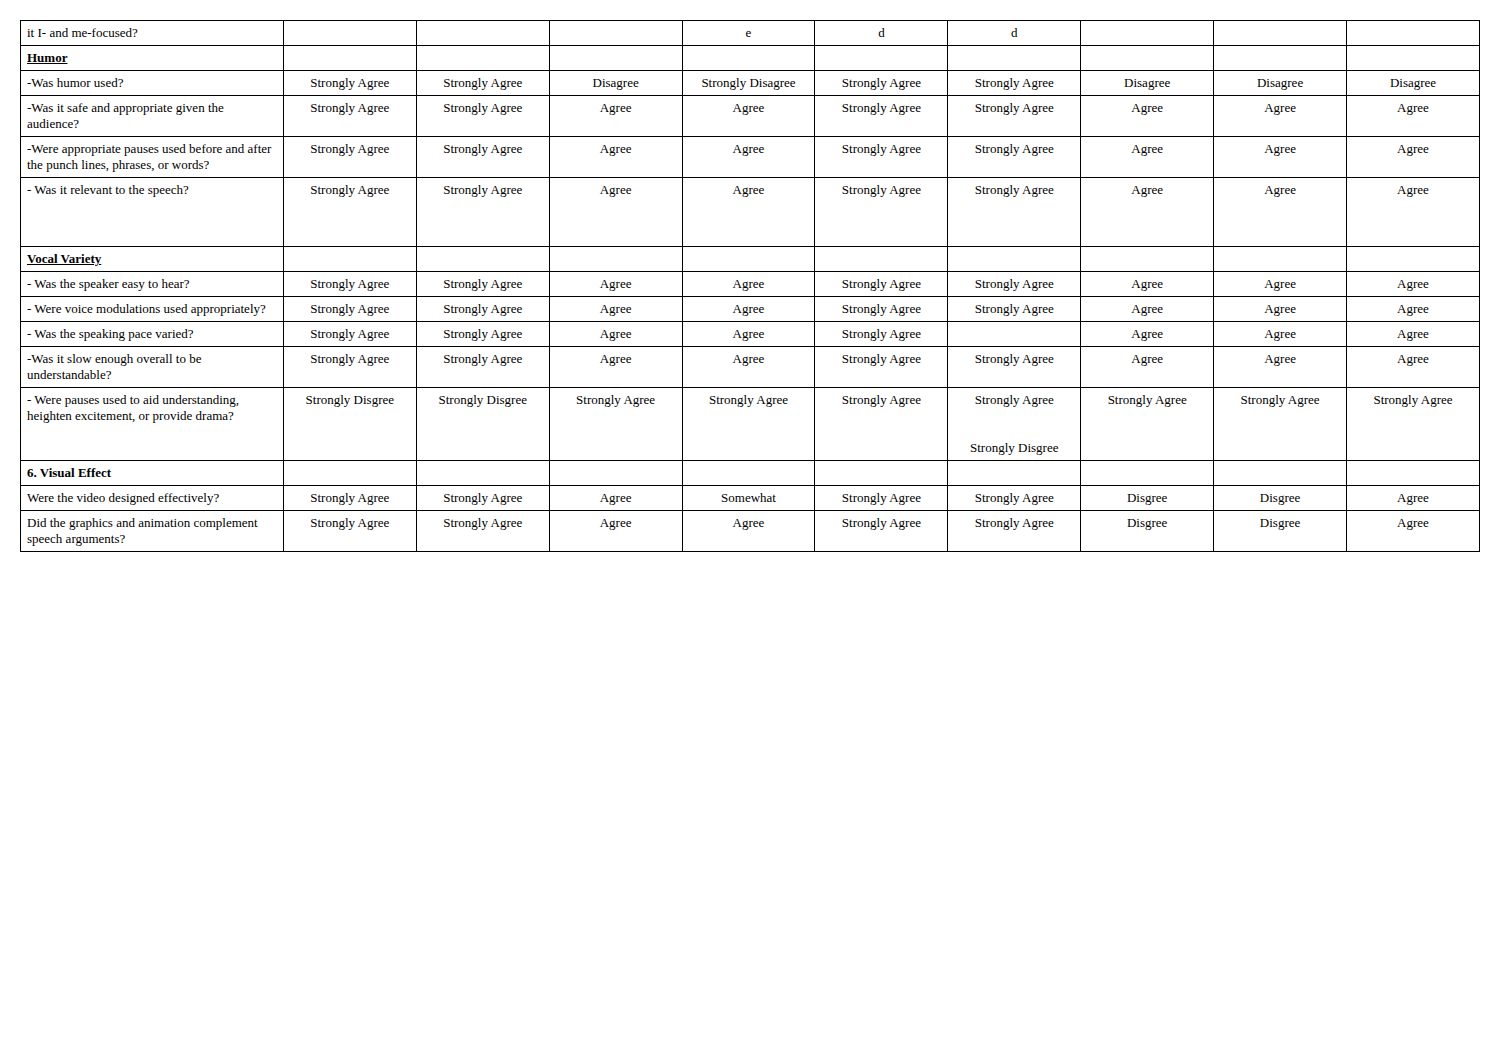| it I- and me-focused? | | | | e | d | d | | | |
| Humor | | | | | | | | | |
| -Was humor used? | Strongly Agree | Strongly Agree | Disagree | Strongly Disagree | Strongly Agree | Strongly Agree | Disagree | Disagree | Disagree |
| -Was it safe and appropriate given the audience? | Strongly Agree | Strongly Agree | Agree | Agree | Strongly Agree | Strongly Agree | Agree | Agree | Agree |
| -Were appropriate pauses used before and after the punch lines, phrases, or words? | Strongly Agree | Strongly Agree | Agree | Agree | Strongly Agree | Strongly Agree | Agree | Agree | Agree |
| - Was it relevant to the speech? | Strongly Agree | Strongly Agree | Agree | Agree | Strongly Agree | Strongly Agree | Agree | Agree | Agree |
| Vocal Variety | | | | | | | | | |
| - Was the speaker easy to hear? | Strongly Agree | Strongly Agree | Agree | Agree | Strongly Agree | Strongly Agree | Agree | Agree | Agree |
| - Were voice modulations used appropriately? | Strongly Agree | Strongly Agree | Agree | Agree | Strongly Agree | Strongly Agree | Agree | Agree | Agree |
| - Was the speaking pace varied? | Strongly Agree | Strongly Agree | Agree | Agree | Strongly Agree | | Agree | Agree | Agree |
| -Was it slow enough overall to be understandable? | Strongly Agree | Strongly Agree | Agree | Agree | Strongly Agree | Strongly Agree | Agree | Agree | Agree |
| - Were pauses used to aid understanding, heighten excitement, or provide drama? | Strongly Disgree | Strongly Disgree | Strongly Agree | Strongly Agree | Strongly Agree | Strongly Agree Strongly Disgree | Strongly Agree | Strongly Agree | Strongly Agree |
| 6. Visual Effect | | | | | | | | | |
| Were the video designed effectively? | Strongly Agree | Strongly Agree | Agree | Somewhat | Strongly Agree | Strongly Agree | Disgree | Disgree | Agree |
| Did the graphics and animation complement speech arguments? | Strongly Agree | Strongly Agree | Agree | Agree | Strongly Agree | Strongly Agree | Disgree | Disgree | Agree |